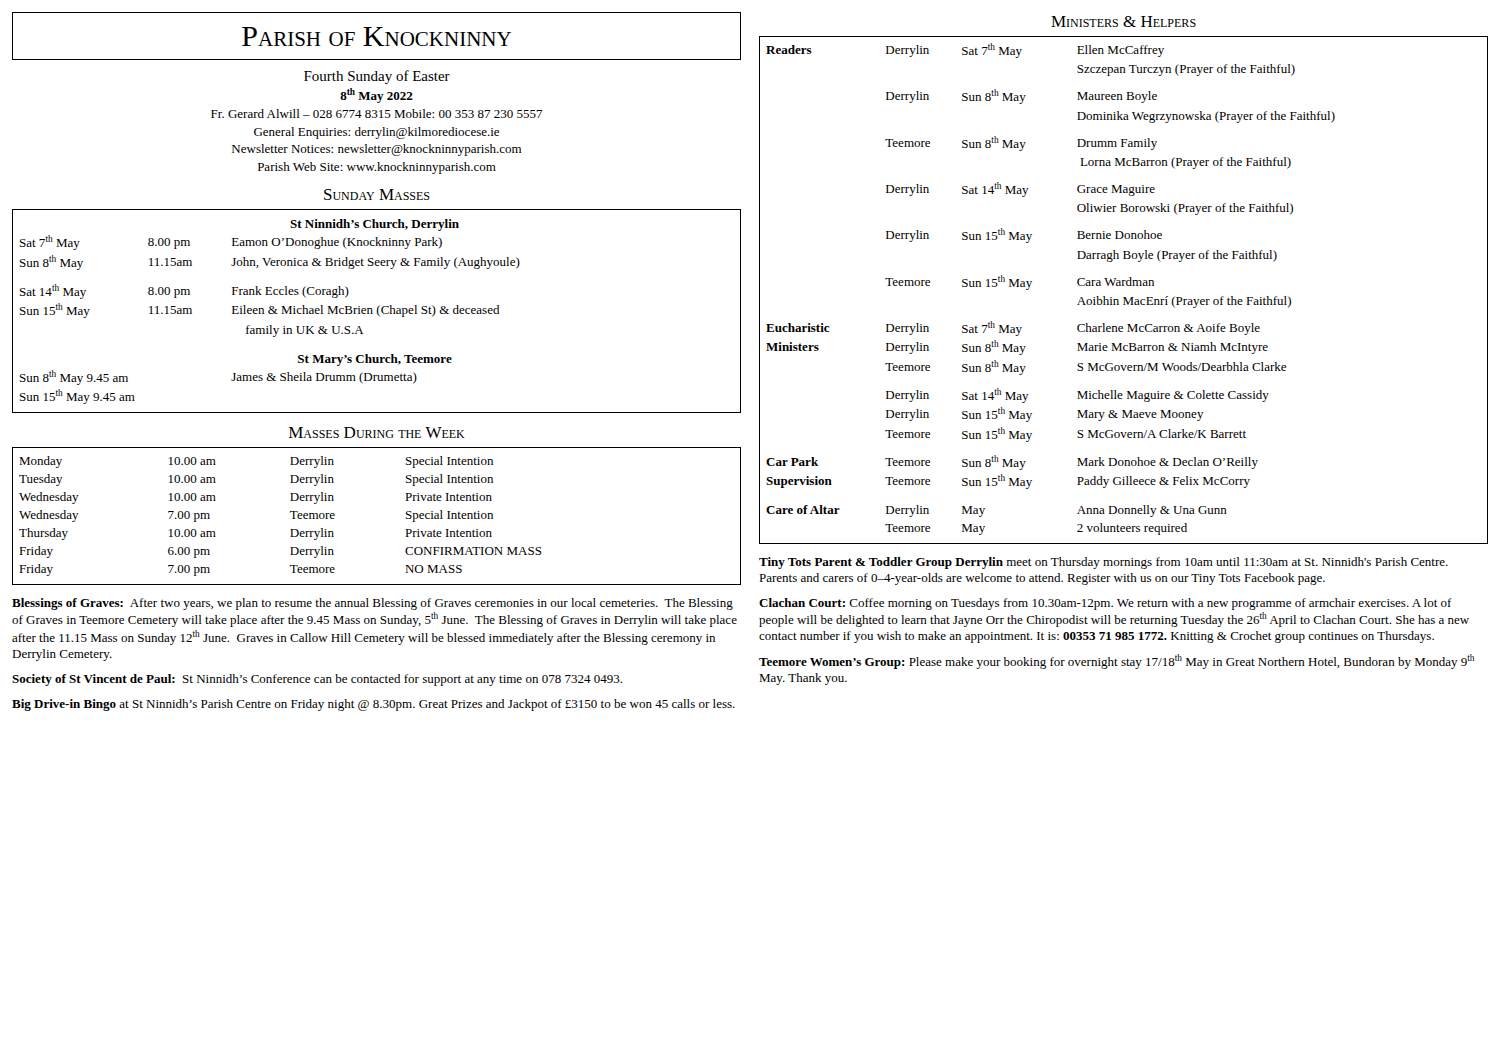Parish of Knockninny
Fourth Sunday of Easter
8th May 2022
Fr. Gerard Alwill – 028 6774 8315 Mobile: 00 353 87 230 5557
General Enquiries: derrylin@kilmorediocese.ie
Newsletter Notices: newsletter@knockninnyparish.com
Parish Web Site: www.knockninnyparish.com
Sunday Masses
| St Ninnidh’s Church, Derrylin |
| Sat 7 th May | 8.00 pm | Eamon O’Donoghue (Knockninny Park) |
| Sun 8 th May | 11.15am | John, Veronica & Bridget Seery & Family (Aughyoule) |
| Sat 14 th May | 8.00 pm | Frank Eccles (Coragh) |
| Sun 15 th May | 11.15am | Eileen & Michael McBrien (Chapel St) & deceased |
| | | family in UK & U.S.A |
| St Mary’s Church, Teemore |
| Sun 8 th May 9.45 am | James & Sheila Drumm (Drumetta) |
| Sun 15 th May 9.45 am | |
Masses During the Week
| Monday | 10.00 am | Derrylin | Special Intention |
| Tuesday | 10.00 am | Derrylin | Special Intention |
| Wednesday | 10.00 am | Derrylin | Private Intention |
| Wednesday | 7.00 pm | Teemore | Special Intention |
| Thursday | 10.00 am | Derrylin | Private Intention |
| Friday | 6.00 pm | Derrylin | CONFIRMATION MASS |
| Friday | 7.00 pm | Teemore | NO MASS |
Blessings of Graves: After two years, we plan to resume the annual Blessing of Graves ceremonies in our local cemeteries. The Blessing of Graves in Teemore Cemetery will take place after the 9.45 Mass on Sunday, 5th June. The Blessing of Graves in Derrylin will take place after the 11.15 Mass on Sunday 12th June. Graves in Callow Hill Cemetery will be blessed immediately after the Blessing ceremony in Derrylin Cemetery.
Society of St Vincent de Paul: St Ninnidh’s Conference can be contacted for support at any time on 078 7324 0493.
Big Drive-in Bingo at St Ninnidh’s Parish Centre on Friday night @ 8.30pm. Great Prizes and Jackpot of £3150 to be won 45 calls or less.
Ministers & Helpers
| Readers | Derrylin | Sat 7 th May | Ellen McCaffrey |
| | | | Szczepan Turczyn (Prayer of the Faithful) |
| | Derrylin | Sun 8 th May | Maureen Boyle |
| | | | Dominika Wegrzynowska (Prayer of the Faithful) |
| | Teemore | Sun 8 th May | Drumm Family |
| | | | Lorna McBarron (Prayer of the Faithful) |
| | Derrylin | Sat 14 th May | Grace Maguire |
| | | | Oliwier Borowski (Prayer of the Faithful) |
| | Derrylin | Sun 15 th May | Bernie Donohoe |
| | | | Darragh Boyle (Prayer of the Faithful) |
| | Teemore | Sun 15 th May | Cara Wardman |
| | | | Aoibhin MacEnrí (Prayer of the Faithful) |
| Eucharistic | Derrylin | Sat 7 th May | Charlene McCarron & Aoife Boyle |
| Ministers | Derrylin | Sun 8 th May | Marie McBarron & Niamh McIntyre |
| | Teemore | Sun 8 th May | S McGovern/M Woods/Dearbhla Clarke |
| | Derrylin | Sat 14 th May | Michelle Maguire & Colette Cassidy |
| | Derrylin | Sun 15 th May | Mary & Maeve Mooney |
| | Teemore | Sun 15 th May | S McGovern/A Clarke/K Barrett |
| Car Park | Teemore | Sun 8 th May | Mark Donohoe & Declan O’Reilly |
| Supervision | Teemore | Sun 15 th May | Paddy Gilleece & Felix McCorry |
| Care of Altar | Derrylin | May | Anna Donnelly & Una Gunn |
| | Teemore | May | 2 volunteers required |
Tiny Tots Parent & Toddler Group Derrylin meet on Thursday mornings from 10am until 11:30am at St. Ninnidh's Parish Centre. Parents and carers of 0–4-year-olds are welcome to attend. Register with us on our Tiny Tots Facebook page.
Clachan Court: Coffee morning on Tuesdays from 10.30am-12pm. We return with a new programme of armchair exercises. A lot of people will be delighted to learn that Jayne Orr the Chiropodist will be returning Tuesday the 26th April to Clachan Court. She has a new contact number if you wish to make an appointment. It is: 00353 71 985 1772. Knitting & Crochet group continues on Thursdays.
Teemore Women’s Group: Please make your booking for overnight stay 17/18th May in Great Northern Hotel, Bundoran by Monday 9th May. Thank you.